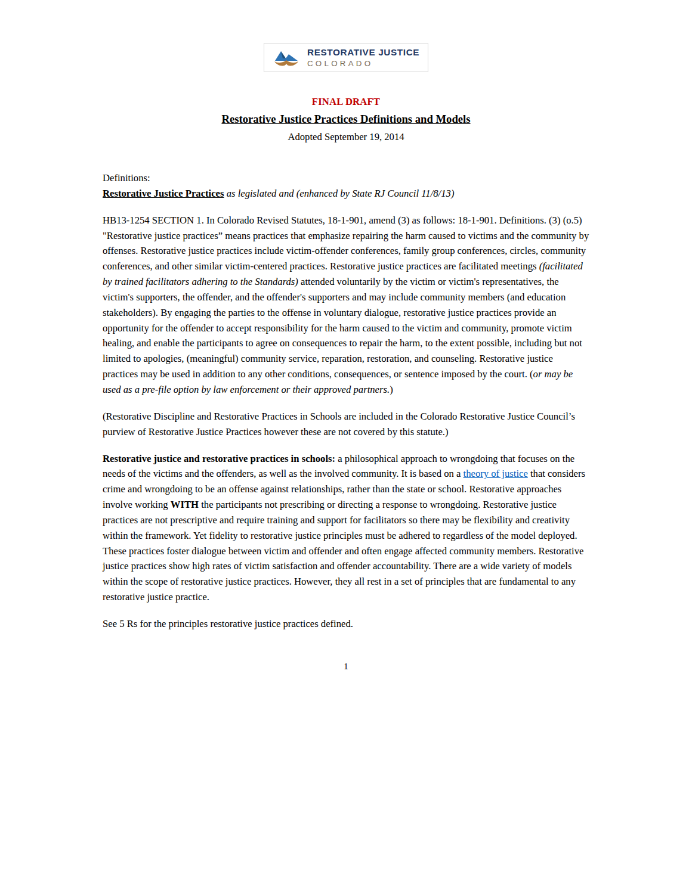RESTORATIVE JUSTICE
COLORADO
FINAL DRAFT
Restorative Justice Practices Definitions and Models
Adopted September 19, 2014
Definitions:
Restorative Justice Practices as legislated and (enhanced by State RJ Council 11/8/13)
HB13-1254 SECTION 1. In Colorado Revised Statutes, 18-1-901, amend (3) as follows: 18-1-901. Definitions. (3) (o.5) "Restorative justice practices” means practices that emphasize repairing the harm caused to victims and the community by offenses. Restorative justice practices include victim-offender conferences, family group conferences, circles, community conferences, and other similar victim-centered practices. Restorative justice practices are facilitated meetings (facilitated by trained facilitators adhering to the Standards) attended voluntarily by the victim or victim's representatives, the victim's supporters, the offender, and the offender's supporters and may include community members (and education stakeholders). By engaging the parties to the offense in voluntary dialogue, restorative justice practices provide an opportunity for the offender to accept responsibility for the harm caused to the victim and community, promote victim healing, and enable the participants to agree on consequences to repair the harm, to the extent possible, including but not limited to apologies, (meaningful) community service, reparation, restoration, and counseling. Restorative justice practices may be used in addition to any other conditions, consequences, or sentence imposed by the court. (or may be used as a pre-file option by law enforcement or their approved partners.)
(Restorative Discipline and Restorative Practices in Schools are included in the Colorado Restorative Justice Council’s purview of Restorative Justice Practices however these are not covered by this statute.)
Restorative justice and restorative practices in schools: a philosophical approach to wrongdoing that focuses on the needs of the victims and the offenders, as well as the involved community. It is based on a theory of justice that considers crime and wrongdoing to be an offense against relationships, rather than the state or school. Restorative approaches involve working WITH the participants not prescribing or directing a response to wrongdoing. Restorative justice practices are not prescriptive and require training and support for facilitators so there may be flexibility and creativity within the framework. Yet fidelity to restorative justice principles must be adhered to regardless of the model deployed. These practices foster dialogue between victim and offender and often engage affected community members. Restorative justice practices show high rates of victim satisfaction and offender accountability. There are a wide variety of models within the scope of restorative justice practices. However, they all rest in a set of principles that are fundamental to any restorative justice practice.
See 5 Rs for the principles restorative justice practices defined.
1